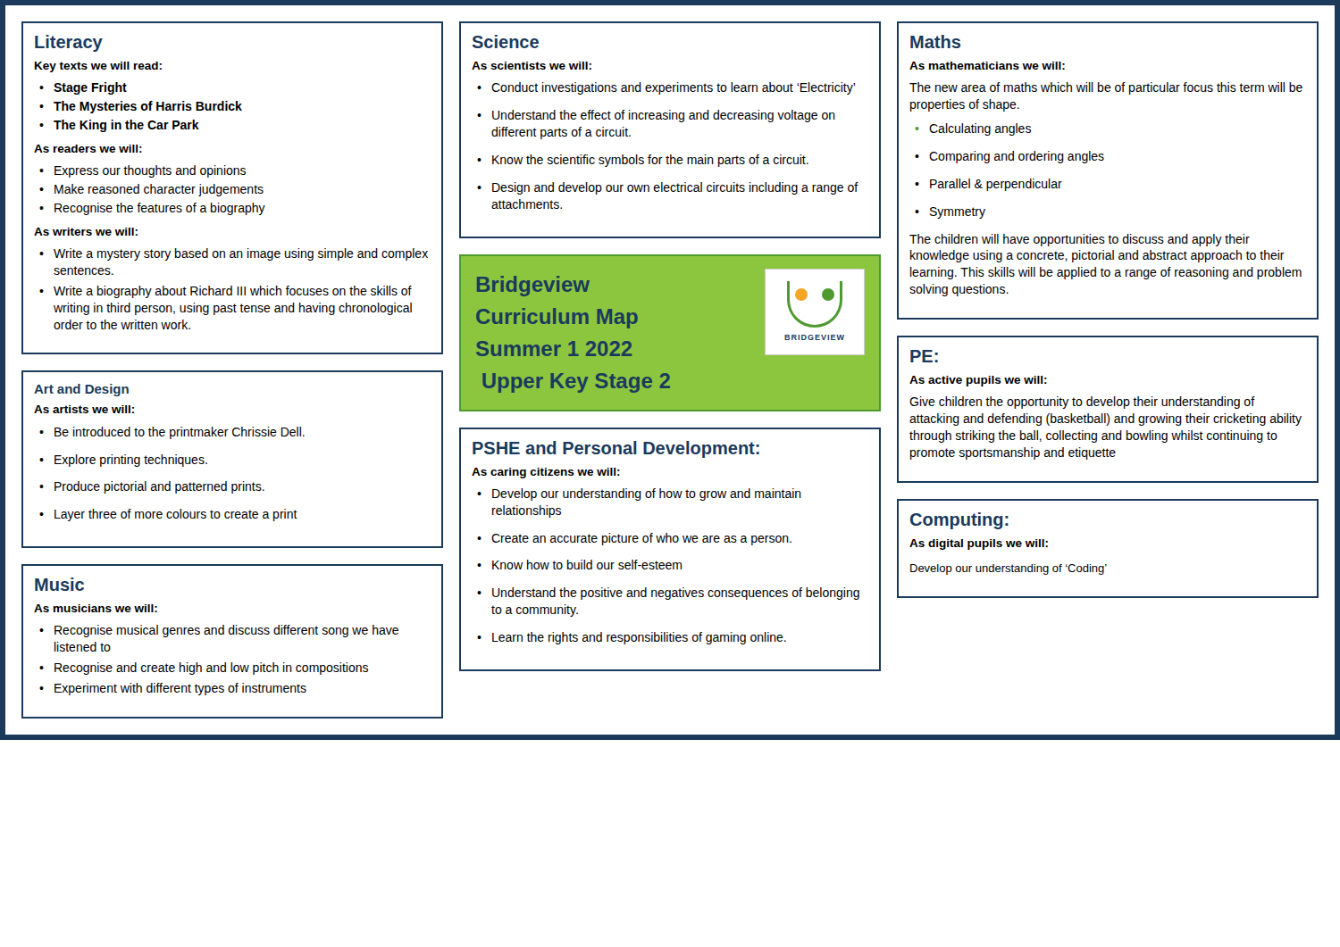Literacy
Key texts we will read:
Stage Fright
The Mysteries of Harris Burdick
The King in the Car Park
As readers we will:
Express our thoughts and opinions
Make reasoned character judgements
Recognise the features of a biography
As writers we will:
Write a mystery story based on an image using simple and complex sentences.
Write a biography about Richard III which focuses on the skills of writing in third person, using past tense and having chronological order to the written work.
Art and Design
As artists we will:
Be introduced to the printmaker Chrissie Dell.
Explore printing techniques.
Produce pictorial and patterned prints.
Layer three of more colours to create a print
Music
As musicians we will:
Recognise musical genres and discuss different song we have listened to
Recognise and create high and low pitch in compositions
Experiment with different types of instruments
Science
As scientists we will:
Conduct investigations and experiments to learn about ‘Electricity’
Understand the effect of increasing and decreasing voltage on different parts of a circuit.
Know the scientific symbols for the main parts of a circuit.
Design and develop our own electrical circuits including a range of attachments.
Bridgeview
Curriculum Map
Summer 1 2022
Upper Key Stage 2
BRIDGEVIEW
PSHE and Personal Development:
As caring citizens we will:
Develop our understanding of how to grow and maintain relationships
Create an accurate picture of who we are as a person.
Know how to build our self-esteem
Understand the positive and negatives consequences of belonging to a community.
Learn the rights and responsibilities of gaming online.
Maths
As mathematicians we will:
The new area of maths which will be of particular focus this term will be properties of shape.
Calculating angles
Comparing and ordering angles
Parallel & perpendicular
Symmetry
The children will have opportunities to discuss and apply their knowledge using a concrete, pictorial and abstract approach to their learning. This skills will be applied to a range of reasoning and problem solving questions.
PE:
As active pupils we will:
Give children the opportunity to develop their understanding of attacking and defending (basketball) and growing their cricketing ability through striking the ball, collecting and bowling whilst continuing to promote sportsmanship and etiquette
Computing:
As digital pupils we will:
Develop our understanding of ‘Coding’